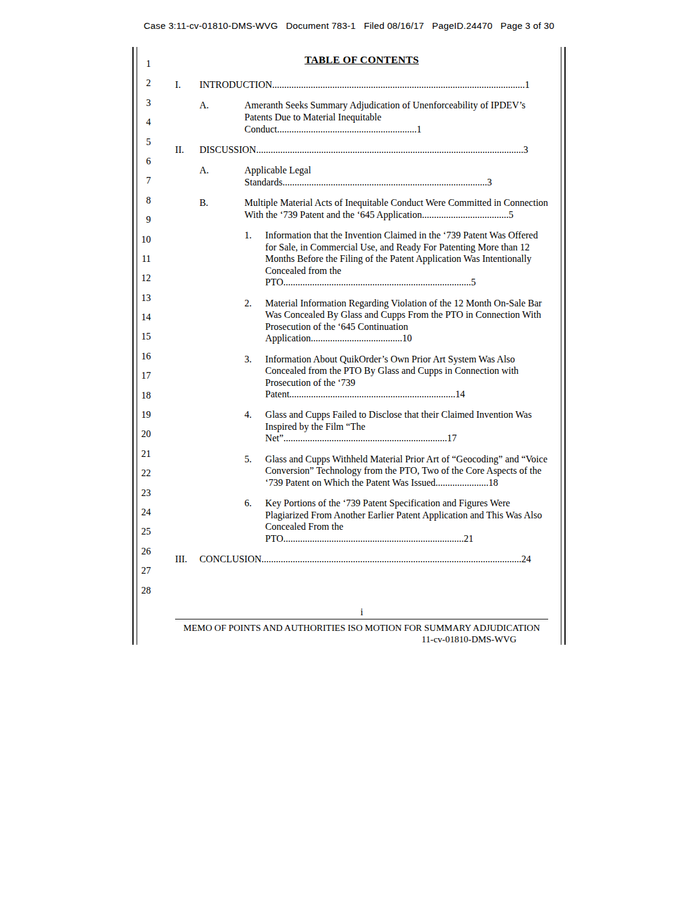Case 3:11-cv-01810-DMS-WVG Document 783-1 Filed 08/16/17 PageID.24470 Page 3 of 30
1
2
3
4
5
6
7
8
9
10
11
12
13
14
15
16
17
18
19
20
21
22
23
24
25
26
27
28
TABLE OF CONTENTS
| I. | INTRODUCTION ......................................................................................................... 1 |
| | A. | Ameranth Seeks Summary Adjudication of Unenforceability of IPDEV’s Patents Due to Material Inequitable Conduct .......................................................... 1 |
| II. | DISCUSSION ............................................................................................................... 3 |
| | A. | Applicable Legal Standards ..................................................................................... 3 |
| | B. | Multiple Material Acts of Inequitable Conduct Were Committed in Connection With the ‘739 Patent and the ‘645 Application .................................... 5 |
| | | 1. | Information that the Invention Claimed in the ‘739 Patent Was Offered for Sale, in Commercial Use, and Ready For Patenting More than 12 Months Before the Filing of the Patent Application Was Intentionally Concealed from the PTO .............................................................................. 5 |
| | | 2. | Material Information Regarding Violation of the 12 Month On-Sale Bar Was Concealed By Glass and Cupps From the PTO in Connection With Prosecution of the ‘645 Continuation Application ...................................... 10 |
| | | 3. | Information About QuikOrder’s Own Prior Art System Was Also Concealed from the PTO By Glass and Cupps in Connection with Prosecution of the ‘739 Patent ..................................................................... 14 |
| | | 4. | Glass and Cupps Failed to Disclose that their Claimed Invention Was Inspired by the Film “The Net” .................................................................... 17 |
| | | 5. | Glass and Cupps Withheld Material Prior Art of “Geocoding” and “Voice Conversion” Technology from the PTO, Two of the Core Aspects of the ‘739 Patent on Which the Patent Was Issued ...................... 18 |
| | | 6. | Key Portions of the ‘739 Patent Specification and Figures Were Plagiarized From Another Earlier Patent Application and This Was Also Concealed From the PTO ........................................................................... 21 |
| III. | CONCLUSION ............................................................................................................ 24 |
i
MEMO OF POINTS AND AUTHORITIES ISO MOTION FOR SUMMARY ADJUDICATION
11-cv-01810-DMS-WVG